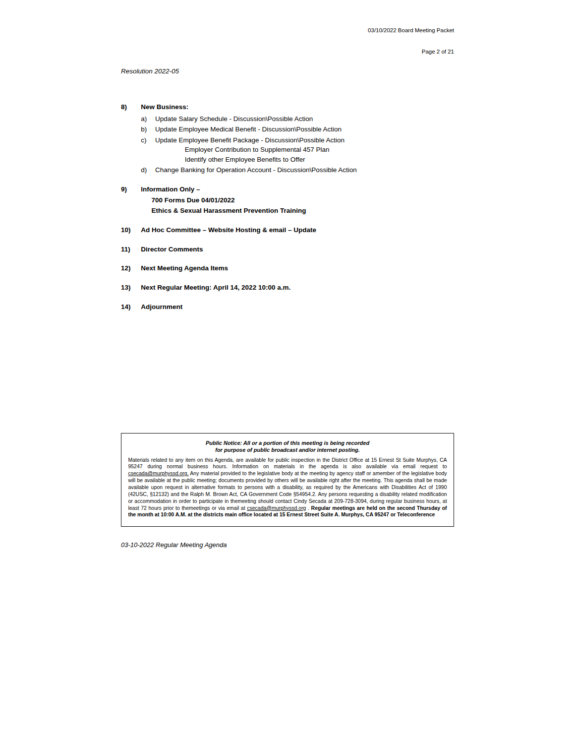03/10/2022 Board Meeting Packet
Page 2 of 21
Resolution 2022-05
8) New Business:
a) Update Salary Schedule - Discussion\Possible Action
b) Update Employee Medical Benefit - Discussion\Possible Action
c) Update Employee Benefit Package - Discussion\Possible Action
Employer Contribution to Supplemental 457 Plan
Identify other Employee Benefits to Offer
d) Change Banking for Operation Account - Discussion\Possible Action
9) Information Only –
700 Forms Due 04/01/2022
Ethics & Sexual Harassment Prevention Training
10) Ad Hoc Committee – Website Hosting & email – Update
11) Director Comments
12) Next Meeting Agenda Items
13) Next Regular Meeting: April 14, 2022 10:00 a.m.
14) Adjournment
Public Notice: All or a portion of this meeting is being recorded
for purpose of public broadcast and/or internet posting.
Materials related to any item on this Agenda, are available for public inspection in the District Office at 15 Ernest St Suite Murphys, CA 95247 during normal business hours. Information on materials in the agenda is also available via email request to csecada@murphyssd.org. Any material provided to the legislative body at the meeting by agency staff or amember of the legislative body will be available at the public meeting; documents provided by others will be available right after the meeting. This agenda shall be made available upon request in alternative formats to persons with a disability, as required by the Americans with Disabilities Act of 1990 (42USC, §12132) and the Ralph M. Brown Act, CA Government Code §54954.2. Any persons requesting a disability related modification or accommodation in order to participate in themeeting should contact Cindy Secada at 209-728-3094, during regular business hours, at least 72 hours prior to themeetings or via email at csecada@murphyssd.org . Regular meetings are held on the second Thursday of the month at 10:00 A.M. at the districts main office located at 15 Ernest Street Suite A. Murphys, CA 95247 or Teleconference
03-10-2022 Regular Meeting Agenda